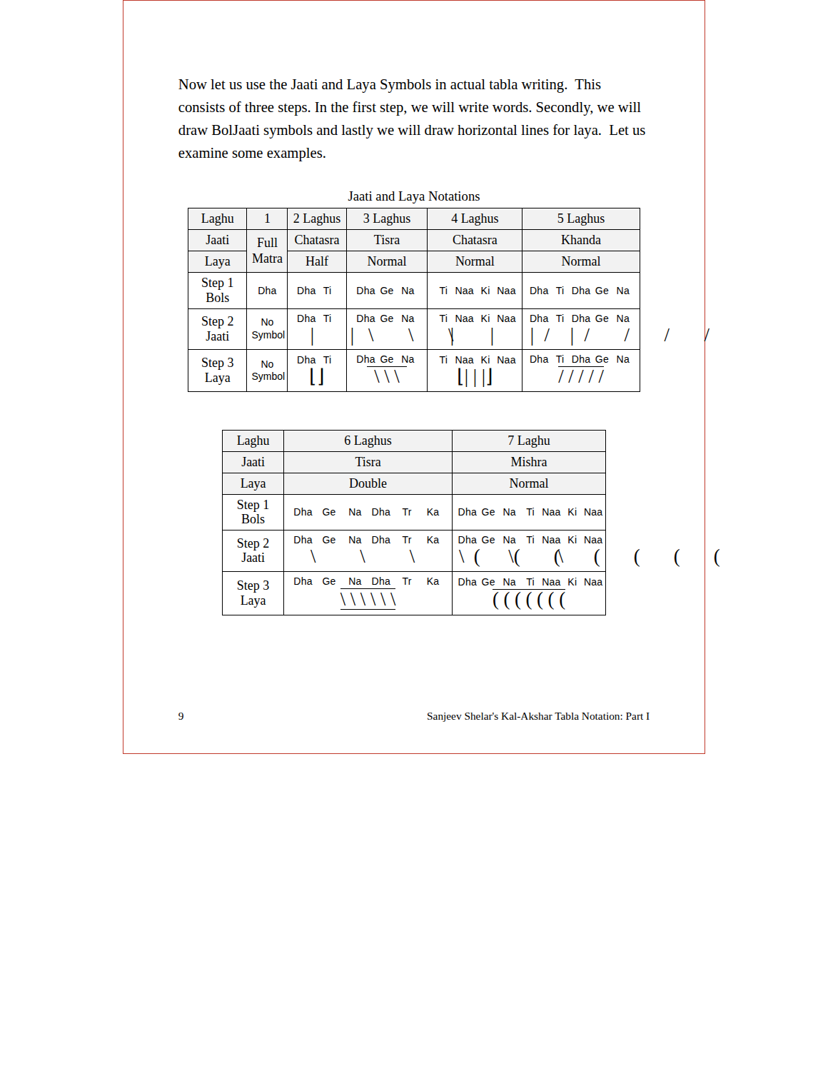Now let us use the Jaati and Laya Symbols in actual tabla writing. This consists of three steps. In the first step, we will write words. Secondly, we will draw BolJaati symbols and lastly we will draw horizontal lines for laya. Let us examine some examples.
Jaati and Laya Notations
| Laghu | 1 | 2 Laghus | 3 Laghus | 4 Laghus | 5 Laghus |
| Jaati | Full Matra | Chatasra | Tisra | Chatasra | Khanda |
| Laya | Half | Normal | Normal | Normal |
| Step 1 Bols | Dha | Dha Ti | Dha Ge Na | Ti Naa Ki Naa | Dha Ti Dha Ge Na |
| Step 2 Jaati | No Symbol | Dha Ti / / | Dha Ge Na \ \ \ | Ti Naa Ki Naa / / / / | Dha Ti Dha Ge Na / / / / / |
| Step 3 Laya | No Symbol | Dha Ti ⌊⌋ | Dha Ge Na \ \ \ | Ti Naa Ki Naa ⌊/ / /⌋ | Dha Ti Dha Ge Na / / / / / |
| Laghu | 6 Laghus | 7 Laghu |
| Jaati | Tisra | Mishra |
| Laya | Double | Normal |
| Step 1 Bols | Dha Ge Na Dha Tr Ka | Dha Ge Na Ti Naa Ki Naa |
| Step 2 Jaati | Dha Ge Na Dha Tr Ka \ \ \ \ \ \ | Dha Ge Na Ti Naa Ki Naa ( ( ( ( ( ( ( |
| Step 3 Laya | Dha Ge Na Dha Tr Ka \ \ \ \ \ \ | Dha Ge Na Ti Naa Ki Naa ( ( ( ( ( ( ( |
9 Sanjeev Shelar's Kal-Akshar Tabla Notation: Part I